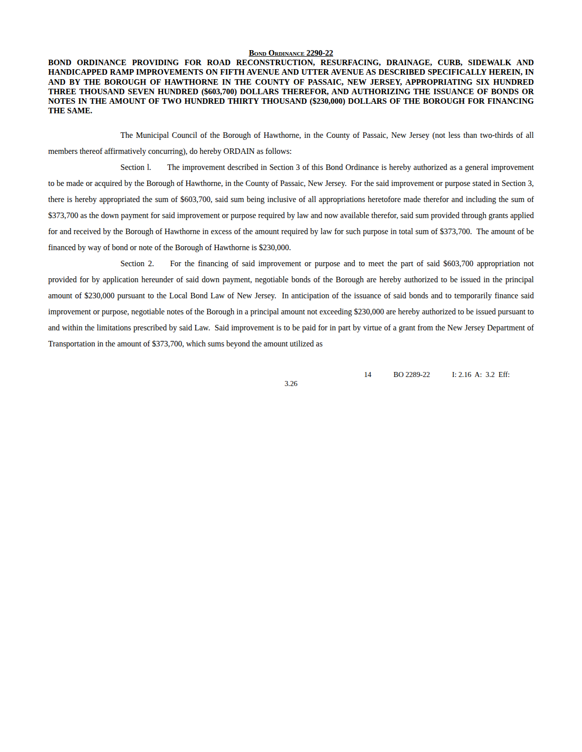Bond Ordinance 2290-22
BOND ORDINANCE PROVIDING FOR ROAD RECONSTRUCTION, RESURFACING, DRAINAGE, CURB, SIDEWALK AND HANDICAPPED RAMP IMPROVEMENTS ON FIFTH AVENUE AND UTTER AVENUE AS DESCRIBED SPECIFICALLY HEREIN, IN AND BY THE BOROUGH OF HAWTHORNE IN THE COUNTY OF PASSAIC, NEW JERSEY, APPROPRIATING SIX HUNDRED THREE THOUSAND SEVEN HUNDRED ($603,700) DOLLARS THEREFOR, AND AUTHORIZING THE ISSUANCE OF BONDS OR NOTES IN THE AMOUNT OF TWO HUNDRED THIRTY THOUSAND ($230,000) DOLLARS OF THE BOROUGH FOR FINANCING THE SAME.
The Municipal Council of the Borough of Hawthorne, in the County of Passaic, New Jersey (not less than two-thirds of all members thereof affirmatively concurring), do hereby ORDAIN as follows:
Section l.  The improvement described in Section 3 of this Bond Ordinance is hereby authorized as a general improvement to be made or acquired by the Borough of Hawthorne, in the County of Passaic, New Jersey. For the said improvement or purpose stated in Section 3, there is hereby appropriated the sum of $603,700, said sum being inclusive of all appropriations heretofore made therefor and including the sum of $373,700 as the down payment for said improvement or purpose required by law and now available therefor, said sum provided through grants applied for and received by the Borough of Hawthorne in excess of the amount required by law for such purpose in total sum of $373,700. The amount of be financed by way of bond or note of the Borough of Hawthorne is $230,000.
Section 2.  For the financing of said improvement or purpose and to meet the part of said $603,700 appropriation not provided for by application hereunder of said down payment, negotiable bonds of the Borough are hereby authorized to be issued in the principal amount of $230,000 pursuant to the Local Bond Law of New Jersey. In anticipation of the issuance of said bonds and to temporarily finance said improvement or purpose, negotiable notes of the Borough in a principal amount not exceeding $230,000 are hereby authorized to be issued pursuant to and within the limitations prescribed by said Law. Said improvement is to be paid for in part by virtue of a grant from the New Jersey Department of Transportation in the amount of $373,700, which sums beyond the amount utilized as
14 BO 2289-22 I: 2.16 A: 3.2 Eff:
3.26